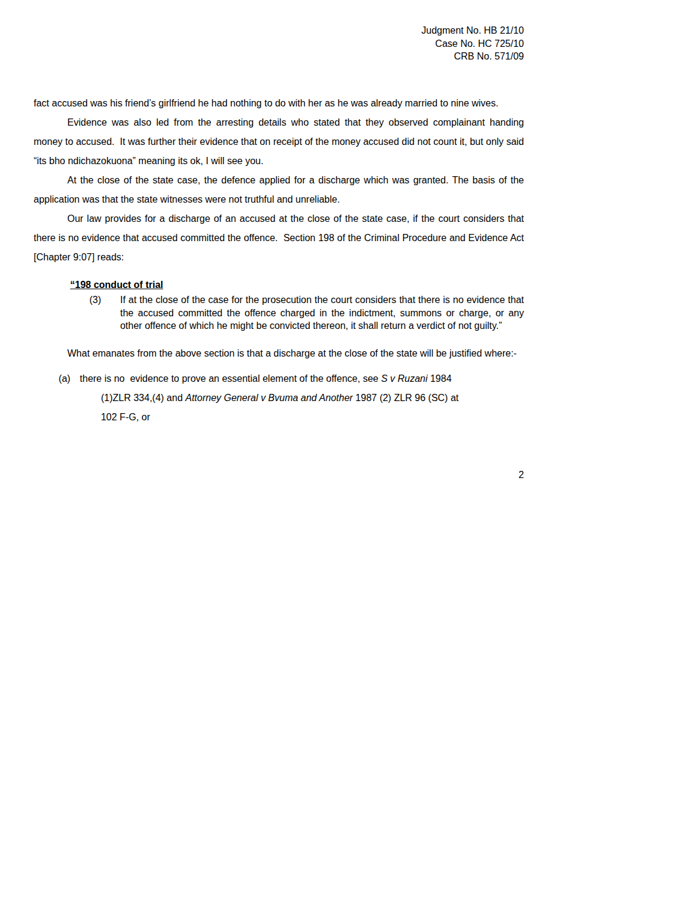Judgment No. HB 21/10
Case No. HC 725/10
CRB No. 571/09
fact accused was his friend’s girlfriend he had nothing to do with her as he was already married to nine wives.
Evidence was also led from the arresting details who stated that they observed complainant handing money to accused. It was further their evidence that on receipt of the money accused did not count it, but only said “its bho ndichazokuona” meaning its ok, I will see you.
At the close of the state case, the defence applied for a discharge which was granted. The basis of the application was that the state witnesses were not truthful and unreliable.
Our law provides for a discharge of an accused at the close of the state case, if the court considers that there is no evidence that accused committed the offence. Section 198 of the Criminal Procedure and Evidence Act [Chapter 9:07] reads:
“198 conduct of trial
(3)
If at the close of the case for the prosecution the court considers that there is no evidence that the accused committed the offence charged in the indictment, summons or charge, or any other offence of which he might be convicted thereon, it shall return a verdict of not guilty.”
What emanates from the above section is that a discharge at the close of the state will be justified where:-
(a) there is no evidence to prove an essential element of the offence, see S v Ruzani 1984 (1)ZLR 334,(4) and Attorney General v Bvuma and Another 1987 (2) ZLR 96 (SC) at 102 F-G, or
2